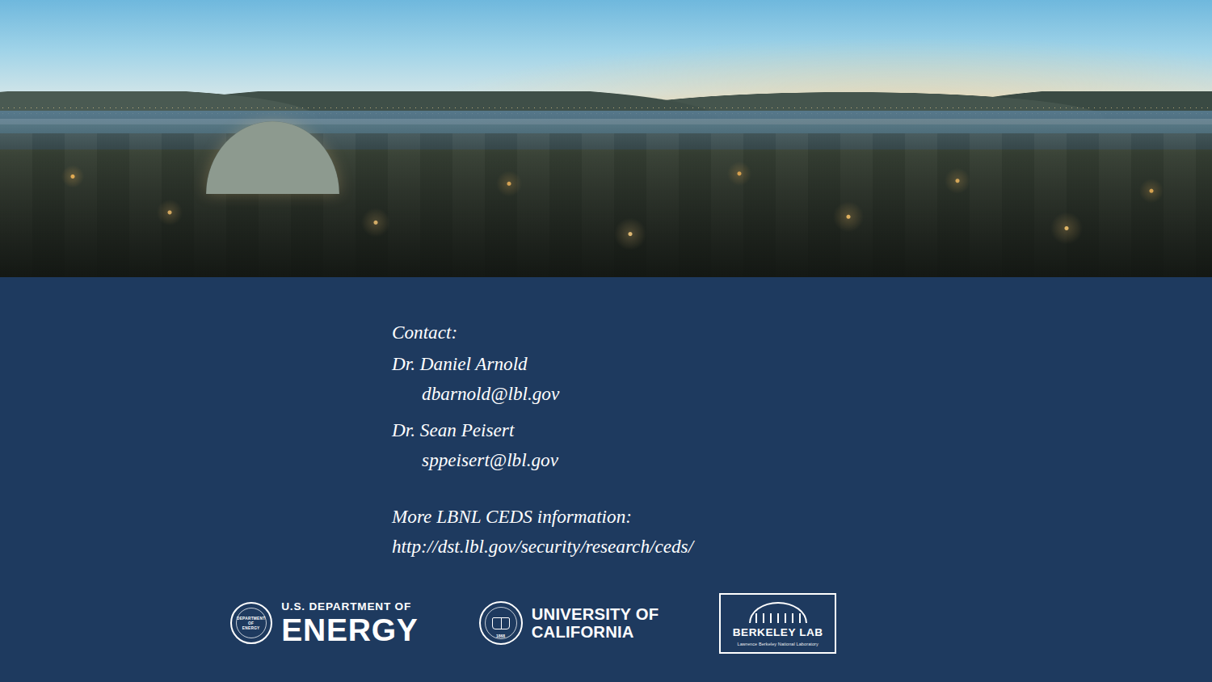Contact:
Dr. Daniel Arnold
dbarnold@lbl.gov
Dr. Sean Peisert
sppeisert@lbl.gov
More LBNL CEDS information:
http://dst.lbl.gov/security/research/ceds/
DEPARTMENT
OF
ENERGY
U.S. DEPARTMENT OF ENERGY
1868
UNIVERSITY OF
CALIFORNIA
BERKELEY LAB
Lawrence Berkeley National Laboratory